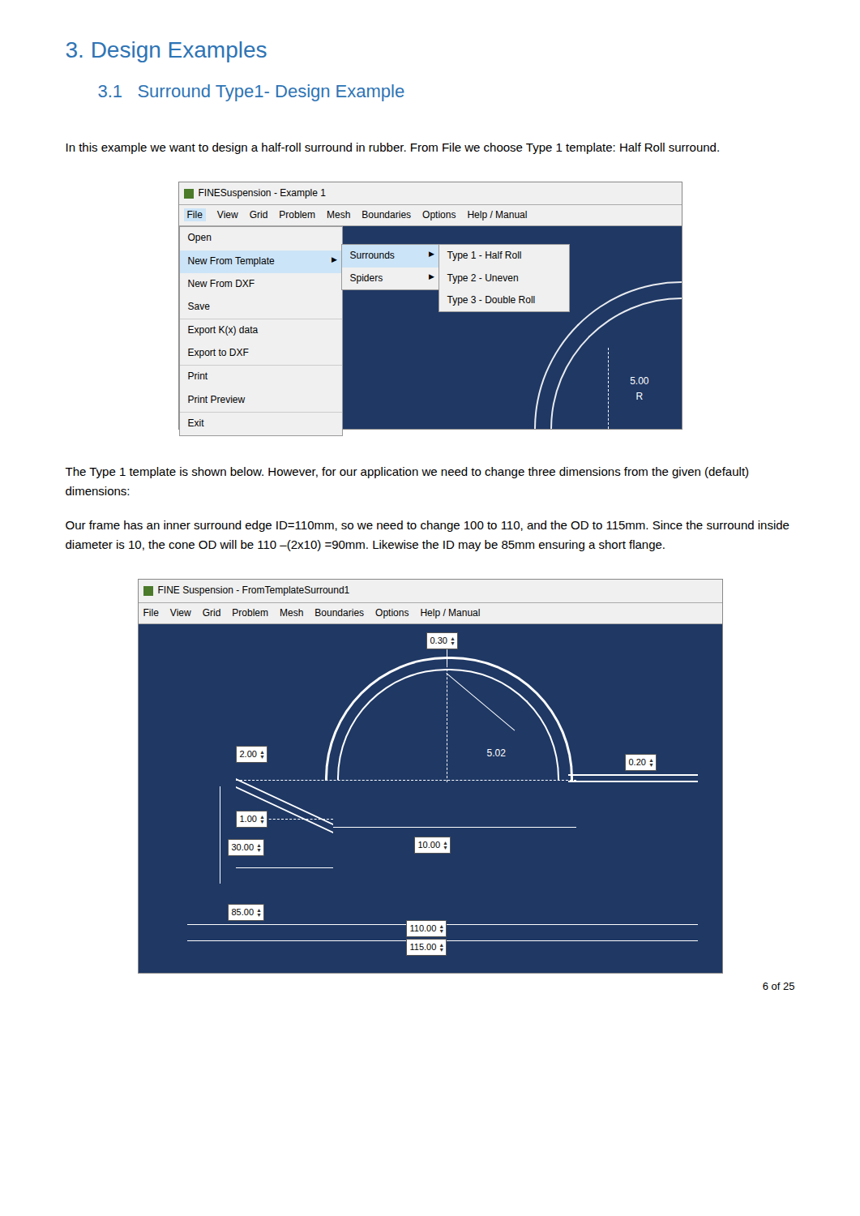3. Design Examples
3.1 Surround Type1- Design Example
In this example we want to design a half-roll surround in rubber. From File we choose Type 1 template: Half Roll surround.
FINESuspension - Example 1
File View Grid Problem Mesh Boundaries Options Help / Manual
5.00
R
Open
New From Template
New From DXF
Save
Export K(x) data
Export to DXF
Print
Print Preview
Exit
Surrounds
Spiders
Type 1 - Half Roll
Type 2 - Uneven
Type 3 - Double Roll
The Type 1 template is shown below. However, for our application we need to change three dimensions from the given (default) dimensions:
Our frame has an inner surround edge ID=110mm, so we need to change 100 to 110, and the OD to 115mm. Since the surround inside diameter is 10, the cone OD will be 110 –(2x10) =90mm. Likewise the ID may be 85mm ensuring a short flange.
FINE Suspension - FromTemplateSurround1
File View Grid Problem Mesh Boundaries Options Help / Manual
5.02
0.30▲
▼
2.00▲
▼
0.20▲
▼
1.00▲
▼
30.00▲
▼
10.00▲
▼
85.00▲
▼
110.00▲
▼
115.00▲
▼
6 of 25